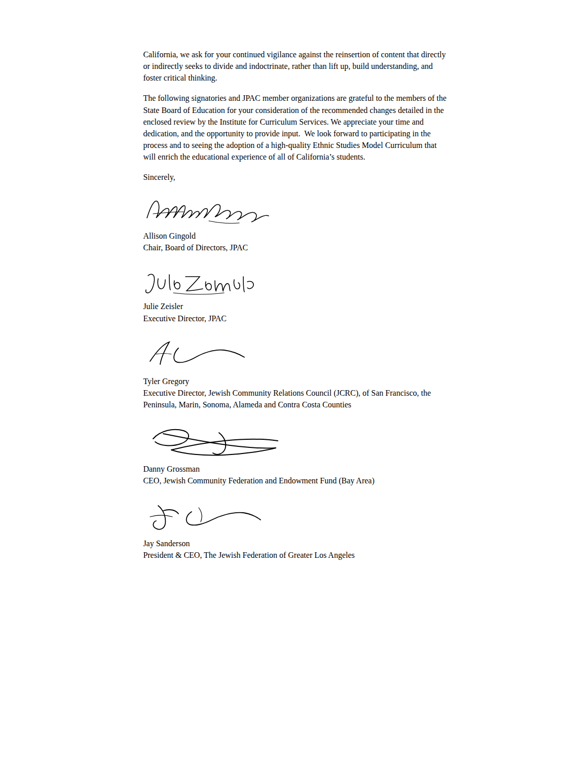California, we ask for your continued vigilance against the reinsertion of content that directly or indirectly seeks to divide and indoctrinate, rather than lift up, build understanding, and foster critical thinking.
The following signatories and JPAC member organizations are grateful to the members of the State Board of Education for your consideration of the recommended changes detailed in the enclosed review by the Institute for Curriculum Services. We appreciate your time and dedication, and the opportunity to provide input. We look forward to participating in the process and to seeing the adoption of a high-quality Ethnic Studies Model Curriculum that will enrich the educational experience of all of California’s students.
Sincerely,
Allison Gingold
Chair, Board of Directors, JPAC
Julie Zeisler
Executive Director, JPAC
Tyler Gregory
Executive Director, Jewish Community Relations Council (JCRC), of San Francisco, the Peninsula, Marin, Sonoma, Alameda and Contra Costa Counties
Danny Grossman
CEO, Jewish Community Federation and Endowment Fund (Bay Area)
Jay Sanderson
President & CEO, The Jewish Federation of Greater Los Angeles